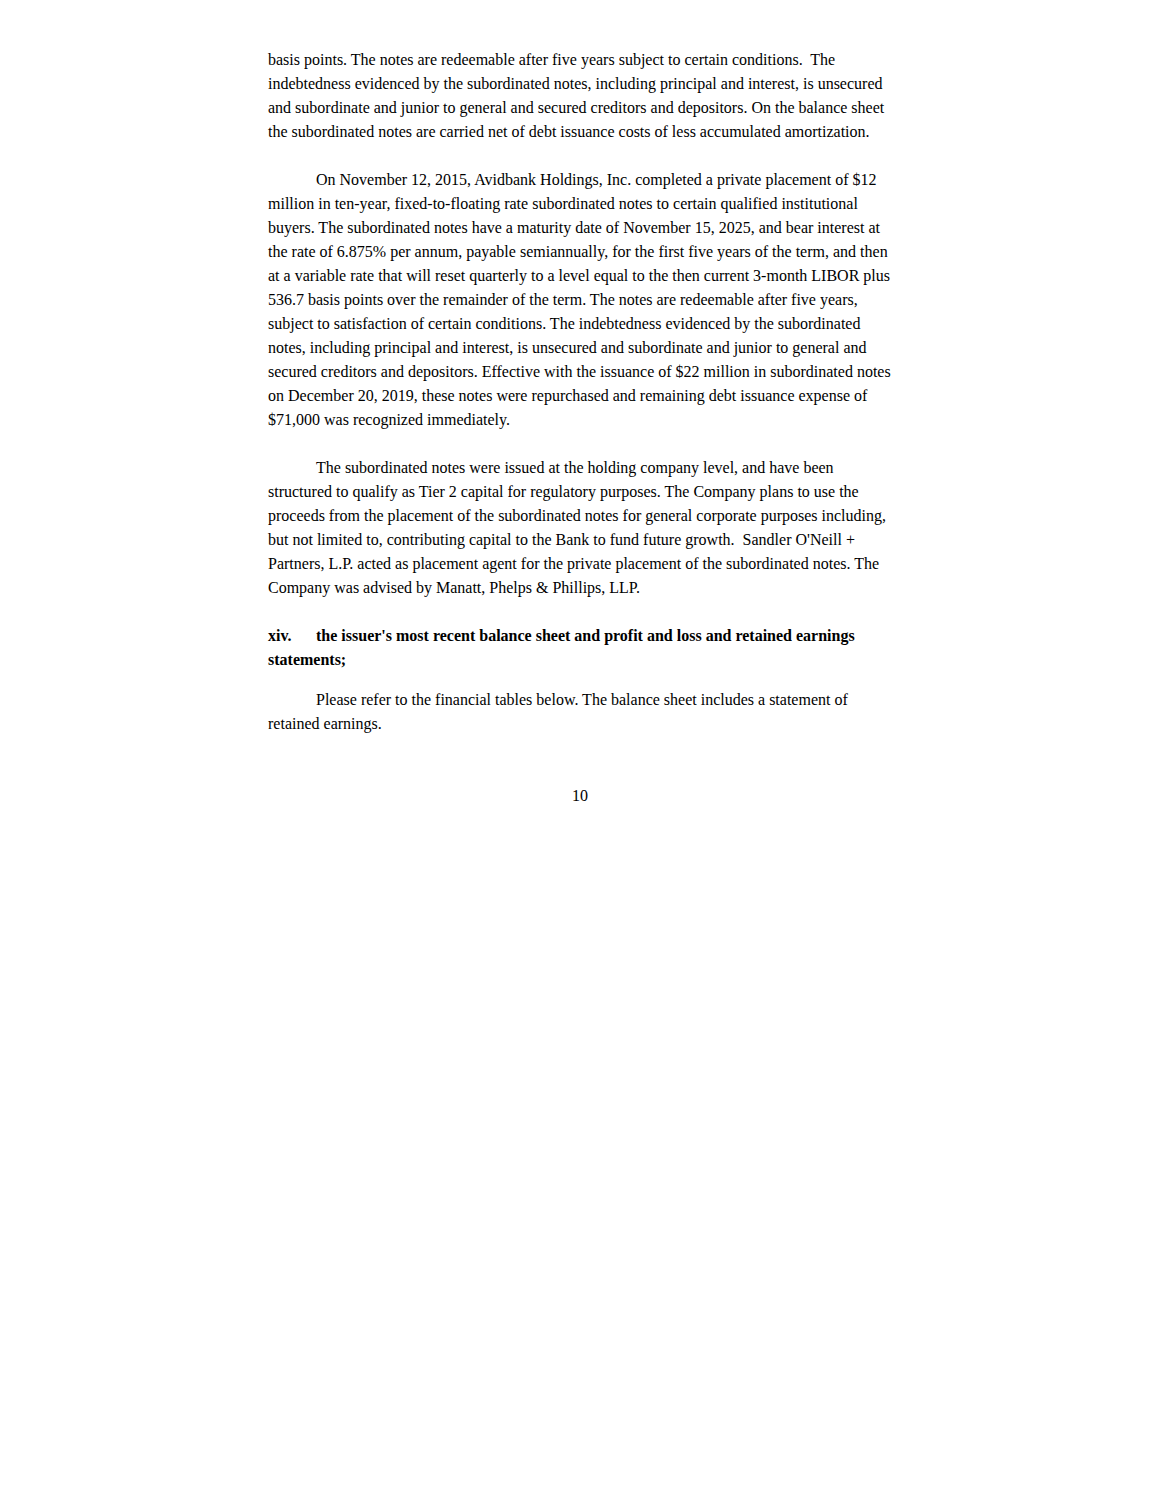basis points. The notes are redeemable after five years subject to certain conditions. The indebtedness evidenced by the subordinated notes, including principal and interest, is unsecured and subordinate and junior to general and secured creditors and depositors. On the balance sheet the subordinated notes are carried net of debt issuance costs of less accumulated amortization.
On November 12, 2015, Avidbank Holdings, Inc. completed a private placement of $12 million in ten-year, fixed-to-floating rate subordinated notes to certain qualified institutional buyers. The subordinated notes have a maturity date of November 15, 2025, and bear interest at the rate of 6.875% per annum, payable semiannually, for the first five years of the term, and then at a variable rate that will reset quarterly to a level equal to the then current 3-month LIBOR plus 536.7 basis points over the remainder of the term. The notes are redeemable after five years, subject to satisfaction of certain conditions. The indebtedness evidenced by the subordinated notes, including principal and interest, is unsecured and subordinate and junior to general and secured creditors and depositors. Effective with the issuance of $22 million in subordinated notes on December 20, 2019, these notes were repurchased and remaining debt issuance expense of $71,000 was recognized immediately.
The subordinated notes were issued at the holding company level, and have been structured to qualify as Tier 2 capital for regulatory purposes. The Company plans to use the proceeds from the placement of the subordinated notes for general corporate purposes including, but not limited to, contributing capital to the Bank to fund future growth. Sandler O'Neill + Partners, L.P. acted as placement agent for the private placement of the subordinated notes. The Company was advised by Manatt, Phelps & Phillips, LLP.
xiv. the issuer's most recent balance sheet and profit and loss and retained earnings statements;
Please refer to the financial tables below. The balance sheet includes a statement of retained earnings.
10